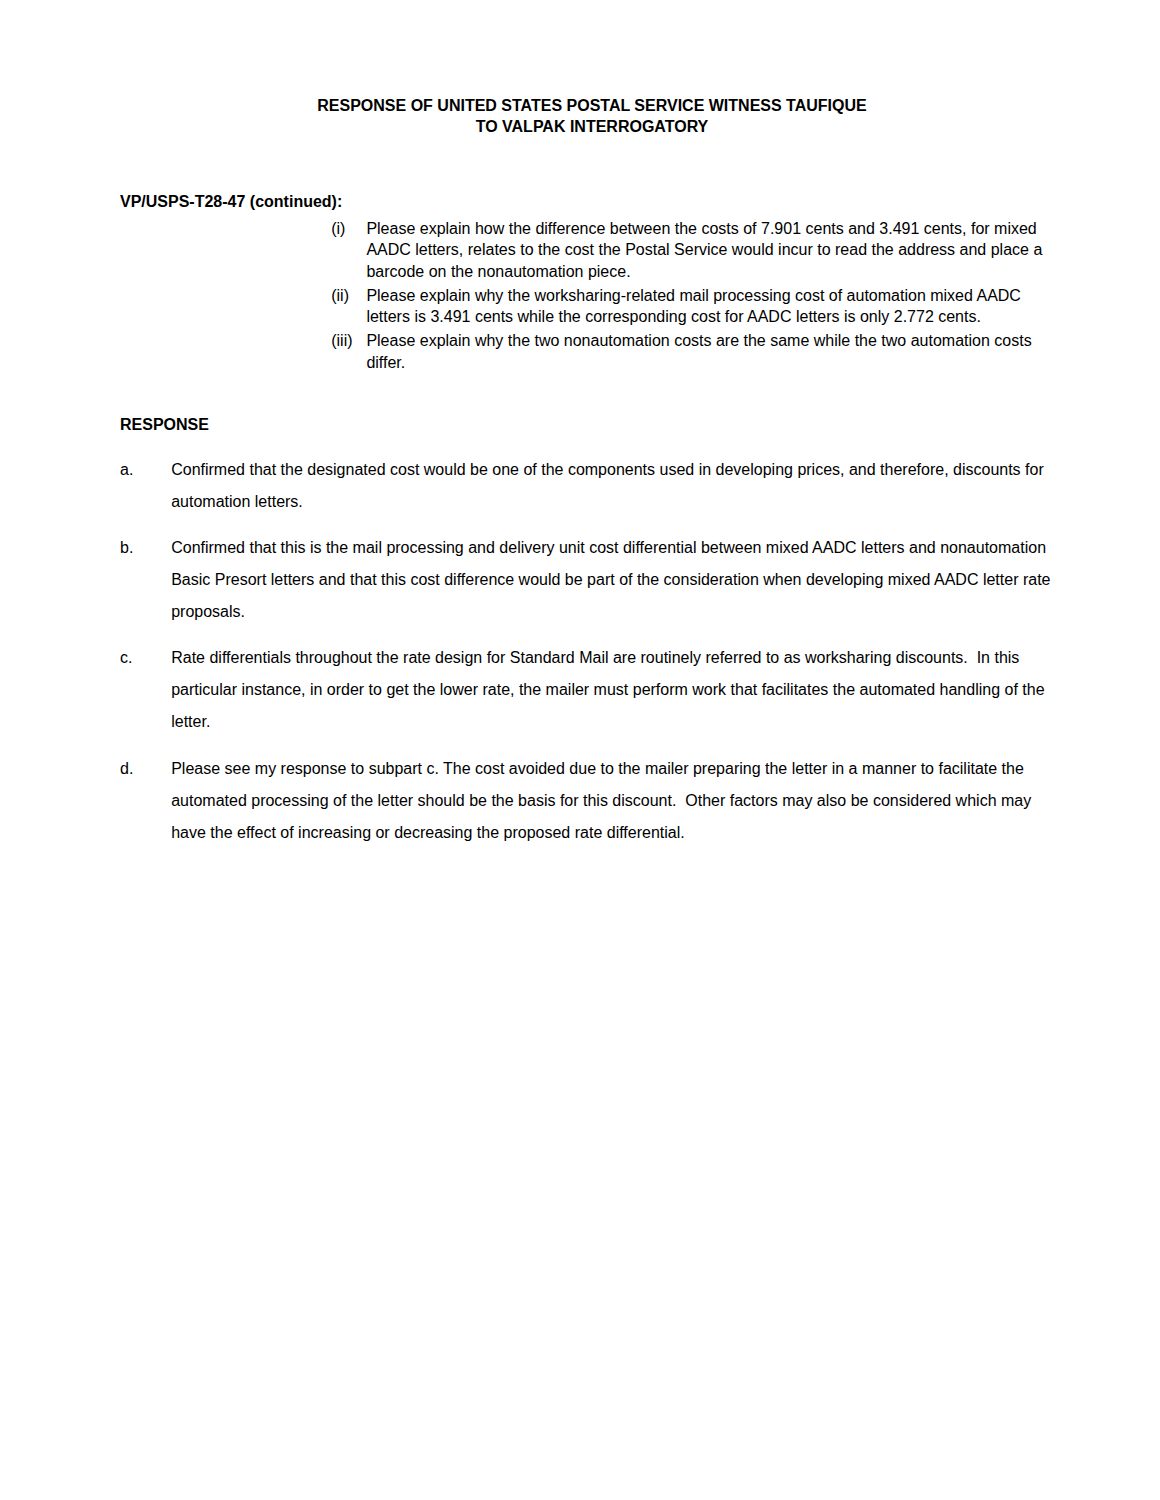RESPONSE OF UNITED STATES POSTAL SERVICE WITNESS TAUFIQUE
TO VALPAK INTERROGATORY
VP/USPS-T28-47 (continued):
(i) Please explain how the difference between the costs of 7.901 cents and 3.491 cents, for mixed AADC letters, relates to the cost the Postal Service would incur to read the address and place a barcode on the nonautomation piece.
(ii) Please explain why the worksharing-related mail processing cost of automation mixed AADC letters is 3.491 cents while the corresponding cost for AADC letters is only 2.772 cents.
(iii) Please explain why the two nonautomation costs are the same while the two automation costs differ.
RESPONSE
a. Confirmed that the designated cost would be one of the components used in developing prices, and therefore, discounts for automation letters.
b. Confirmed that this is the mail processing and delivery unit cost differential between mixed AADC letters and nonautomation Basic Presort letters and that this cost difference would be part of the consideration when developing mixed AADC letter rate proposals.
c. Rate differentials throughout the rate design for Standard Mail are routinely referred to as worksharing discounts. In this particular instance, in order to get the lower rate, the mailer must perform work that facilitates the automated handling of the letter.
d. Please see my response to subpart c. The cost avoided due to the mailer preparing the letter in a manner to facilitate the automated processing of the letter should be the basis for this discount. Other factors may also be considered which may have the effect of increasing or decreasing the proposed rate differential.